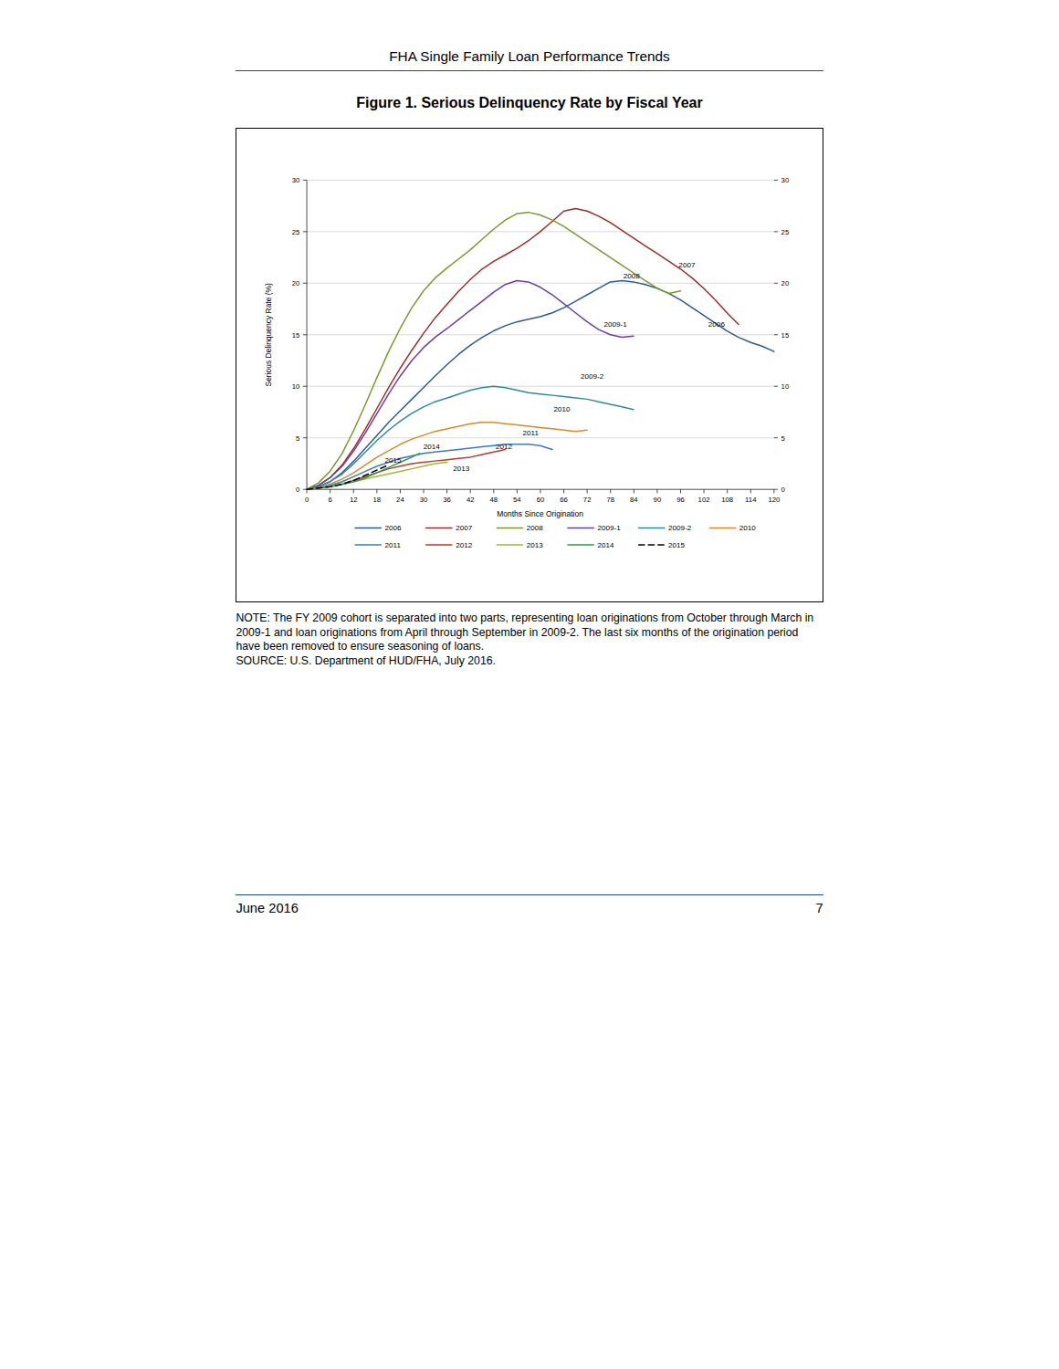FHA Single Family Loan Performance Trends
Figure 1. Serious Delinquency Rate by Fiscal Year
0 5 10 15 20 25 30 0 5 10 15 20 25 30 0 6 12 18 24 30 36 42 48 54 60 66 72 78 84 90 96 102 108 114 120 Months Since Origination Serious Delinquency Rate (%) 2008 2007 2006 2009-1 2009-2 2010 2011 2012 2013 2014 2015 2006 2007 2008 2009-1 2009-2 2010 2011 2012 2013 2014 2015
NOTE: The FY 2009 cohort is separated into two parts, representing loan originations from October through March in 2009-1 and loan originations from April through September in 2009-2. The last six months of the origination period have been removed to ensure seasoning of loans.
SOURCE: U.S. Department of HUD/FHA, July 2016.
June 2016 7